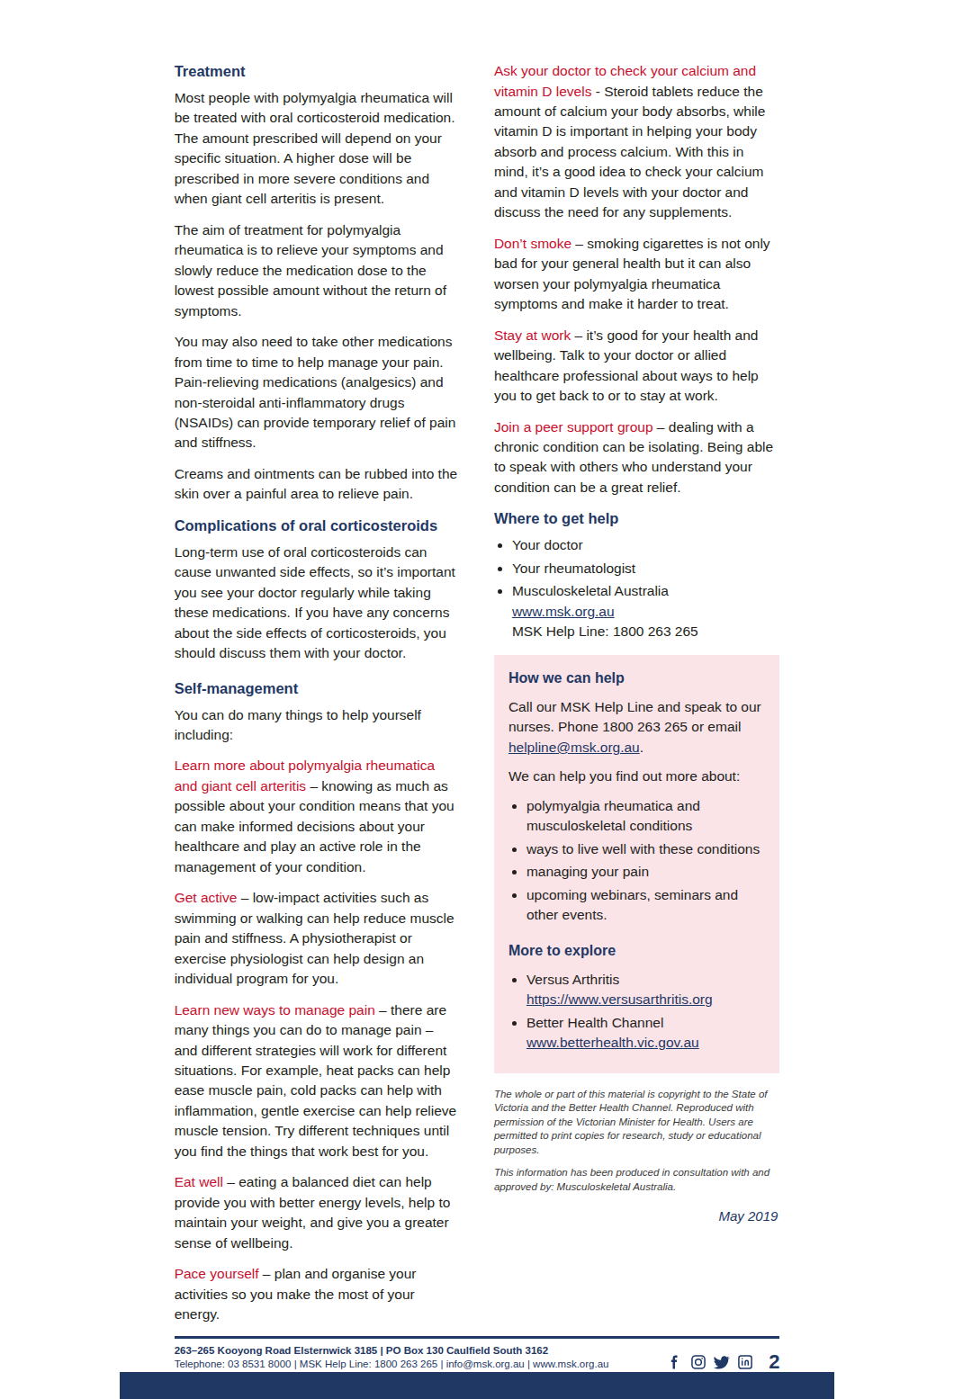Treatment
Most people with polymyalgia rheumatica will be treated with oral corticosteroid medication. The amount prescribed will depend on your specific situation. A higher dose will be prescribed in more severe conditions and when giant cell arteritis is present.
The aim of treatment for polymyalgia rheumatica is to relieve your symptoms and slowly reduce the medication dose to the lowest possible amount without the return of symptoms.
You may also need to take other medications from time to time to help manage your pain. Pain-relieving medications (analgesics) and non-steroidal anti-inflammatory drugs (NSAIDs) can provide temporary relief of pain and stiffness.
Creams and ointments can be rubbed into the skin over a painful area to relieve pain.
Complications of oral corticosteroids
Long-term use of oral corticosteroids can cause unwanted side effects, so it’s important you see your doctor regularly while taking these medications. If you have any concerns about the side effects of corticosteroids, you should discuss them with your doctor.
Self-management
You can do many things to help yourself including:
Learn more about polymyalgia rheumatica and giant cell arteritis – knowing as much as possible about your condition means that you can make informed decisions about your healthcare and play an active role in the management of your condition.
Get active – low-impact activities such as swimming or walking can help reduce muscle pain and stiffness. A physiotherapist or exercise physiologist can help design an individual program for you.
Learn new ways to manage pain – there are many things you can do to manage pain – and different strategies will work for different situations. For example, heat packs can help ease muscle pain, cold packs can help with inflammation, gentle exercise can help relieve muscle tension. Try different techniques until you find the things that work best for you.
Eat well – eating a balanced diet can help provide you with better energy levels, help to maintain your weight, and give you a greater sense of wellbeing.
Pace yourself – plan and organise your activities so you make the most of your energy.
Ask your doctor to check your calcium and vitamin D levels - Steroid tablets reduce the amount of calcium your body absorbs, while vitamin D is important in helping your body absorb and process calcium. With this in mind, it’s a good idea to check your calcium and vitamin D levels with your doctor and discuss the need for any supplements.
Don’t smoke – smoking cigarettes is not only bad for your general health but it can also worsen your polymyalgia rheumatica symptoms and make it harder to treat.
Stay at work – it’s good for your health and wellbeing. Talk to your doctor or allied healthcare professional about ways to help you to get back to or to stay at work.
Join a peer support group – dealing with a chronic condition can be isolating. Being able to speak with others who understand your condition can be a great relief.
Where to get help
Your doctor
Your rheumatologist
Musculoskeletal Australia
www.msk.org.au
MSK Help Line: 1800 263 265
How we can help
Call our MSK Help Line and speak to our nurses. Phone 1800 263 265 or email helpline@msk.org.au.
We can help you find out more about:
polymyalgia rheumatica and musculoskeletal conditions
ways to live well with these conditions
managing your pain
upcoming webinars, seminars and other events.
More to explore
Versus Arthritis
https://www.versusarthritis.org
Better Health Channel
www.betterhealth.vic.gov.au
The whole or part of this material is copyright to the State of Victoria and the Better Health Channel. Reproduced with permission of the Victorian Minister for Health. Users are permitted to print copies for research, study or educational purposes.
This information has been produced in consultation with and approved by: Musculoskeletal Australia.
May 2019
263–265 Kooyong Road Elsternwick 3185 | PO Box 130 Caulfield South 3162
Telephone: 03 8531 8000 | MSK Help Line: 1800 263 265 | info@msk.org.au | www.msk.org.au
2